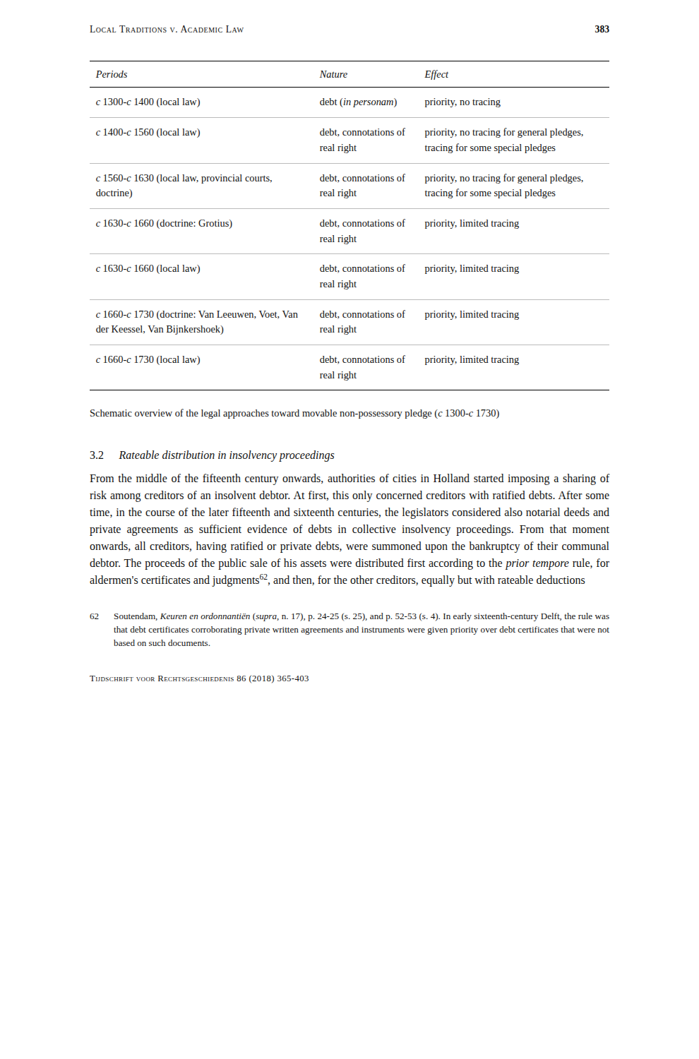Local Traditions v. Academic Law 383
| Periods | Nature | Effect |
| --- | --- | --- |
| c 1300- c 1400 (local law) | debt ( in personam ) | priority, no tracing |
| c 1400- c 1560 (local law) | debt, connotations of real right | priority, no tracing for general pledges, tracing for some special pledges |
| c 1560- c 1630 (local law, provincial courts, doctrine) | debt, connotations of real right | priority, no tracing for general pledges, tracing for some special pledges |
| c 1630- c 1660 (doctrine: Grotius) | debt, connotations of real right | priority, limited tracing |
| c 1630- c 1660 (local law) | debt, connotations of real right | priority, limited tracing |
| c 1660- c 1730 (doctrine: Van Leeuwen, Voet, Van der Keessel, Van Bijnkershoek) | debt, connotations of real right | priority, limited tracing |
| c 1660- c 1730 (local law) | debt, connotations of real right | priority, limited tracing |
Schematic overview of the legal approaches toward movable non-possessory pledge (c 1300-c 1730)
3.2 Rateable distribution in insolvency proceedings
From the middle of the fifteenth century onwards, authorities of cities in Holland started imposing a sharing of risk among creditors of an insolvent debtor. At first, this only concerned creditors with ratified debts. After some time, in the course of the later fifteenth and sixteenth centuries, the legislators considered also notarial deeds and private agreements as sufficient evidence of debts in collective insolvency proceedings. From that moment onwards, all creditors, having ratified or private debts, were summoned upon the bankruptcy of their communal debtor. The proceeds of the public sale of his assets were distributed first according to the prior tempore rule, for aldermen's certificates and judgments62, and then, for the other creditors, equally but with rateable deductions
62 Soutendam, Keuren en ordonnantiën (supra, n. 17), p. 24-25 (s. 25), and p. 52-53 (s. 4). In early sixteenth-century Delft, the rule was that debt certificates corroborating private written agreements and instruments were given priority over debt certificates that were not based on such documents.
Tijdschrift voor Rechtsgeschiedenis 86 (2018) 365-403